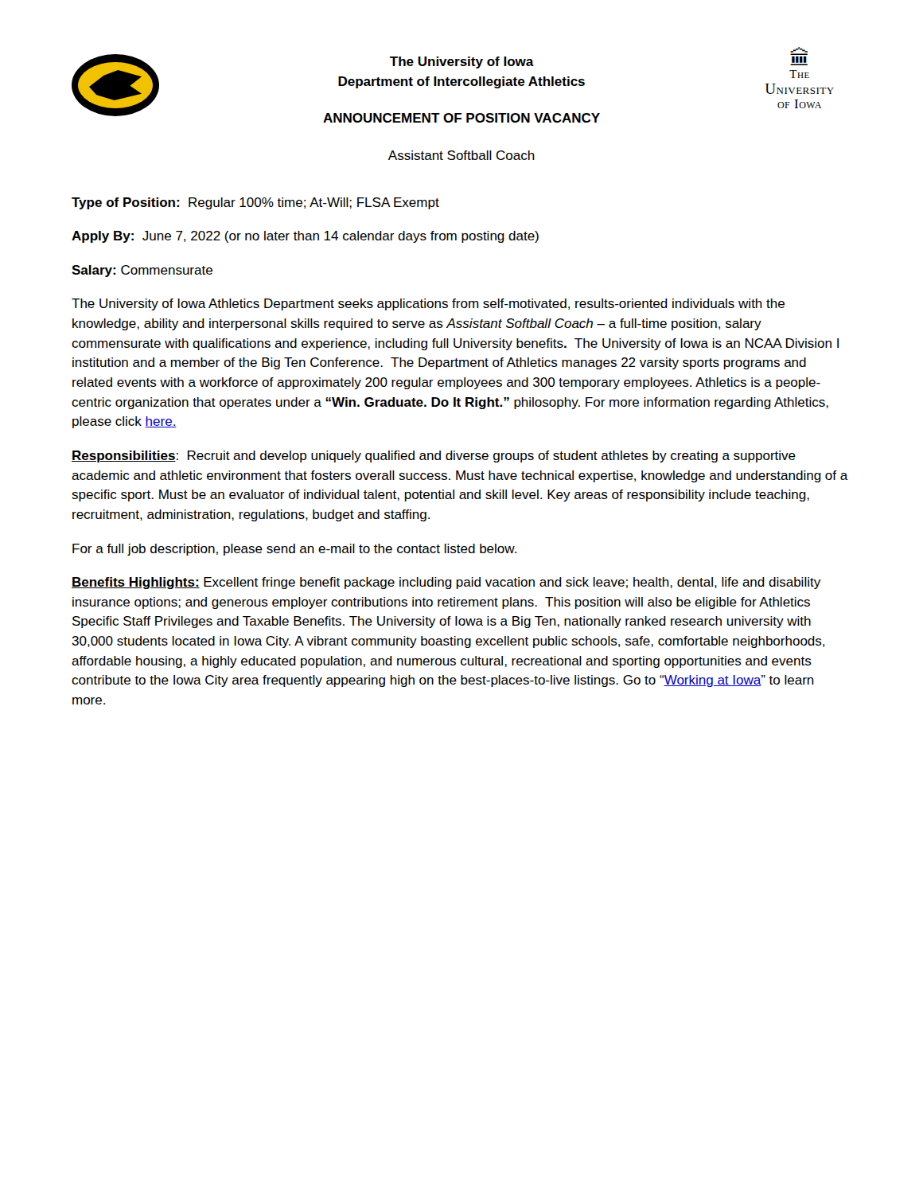🏛
The
University
of Iowa
The University of Iowa
Department of Intercollegiate Athletics
ANNOUNCEMENT OF POSITION VACANCY
Assistant Softball Coach
Type of Position: Regular 100% time; At-Will; FLSA Exempt
Apply By: June 7, 2022 (or no later than 14 calendar days from posting date)
Salary: Commensurate
The University of Iowa Athletics Department seeks applications from self-motivated, results-oriented individuals with the knowledge, ability and interpersonal skills required to serve as Assistant Softball Coach – a full-time position, salary commensurate with qualifications and experience, including full University benefits. The University of Iowa is an NCAA Division I institution and a member of the Big Ten Conference. The Department of Athletics manages 22 varsity sports programs and related events with a workforce of approximately 200 regular employees and 300 temporary employees. Athletics is a people-centric organization that operates under a “Win. Graduate. Do It Right.” philosophy. For more information regarding Athletics, please click here.
Responsibilities: Recruit and develop uniquely qualified and diverse groups of student athletes by creating a supportive academic and athletic environment that fosters overall success. Must have technical expertise, knowledge and understanding of a specific sport. Must be an evaluator of individual talent, potential and skill level. Key areas of responsibility include teaching, recruitment, administration, regulations, budget and staffing.
For a full job description, please send an e-mail to the contact listed below.
Benefits Highlights: Excellent fringe benefit package including paid vacation and sick leave; health, dental, life and disability insurance options; and generous employer contributions into retirement plans. This position will also be eligible for Athletics Specific Staff Privileges and Taxable Benefits. The University of Iowa is a Big Ten, nationally ranked research university with 30,000 students located in Iowa City. A vibrant community boasting excellent public schools, safe, comfortable neighborhoods, affordable housing, a highly educated population, and numerous cultural, recreational and sporting opportunities and events contribute to the Iowa City area frequently appearing high on the best-places-to-live listings. Go to “Working at Iowa” to learn more.